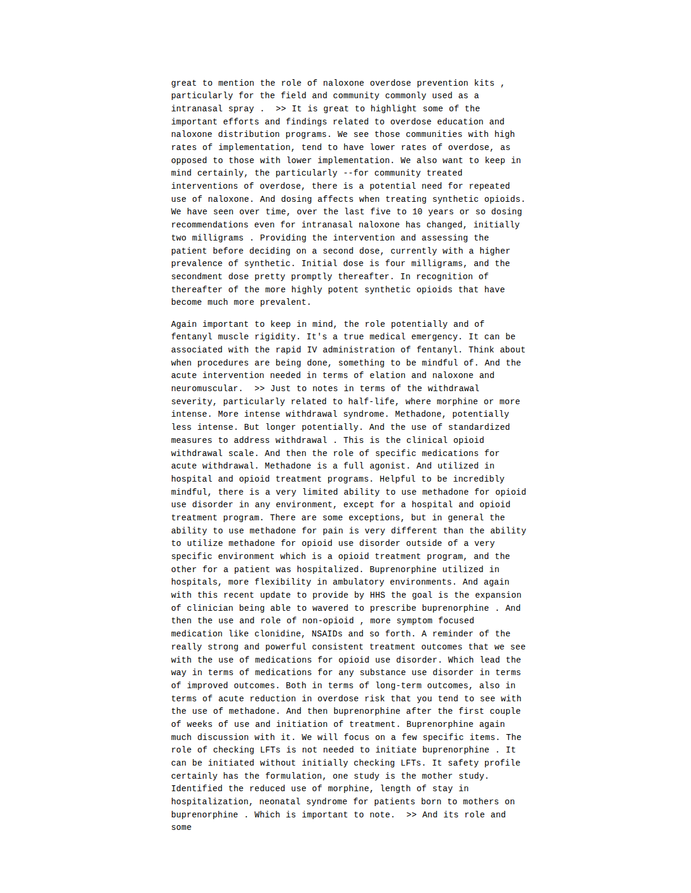great to mention the role of naloxone overdose prevention kits , particularly for the field and community commonly used as a intranasal spray . >> It is great to highlight some of the important efforts and findings related to overdose education and naloxone distribution programs. We see those communities with high rates of implementation, tend to have lower rates of overdose, as opposed to those with lower implementation. We also want to keep in mind certainly, the particularly --for community treated interventions of overdose, there is a potential need for repeated use of naloxone. And dosing affects when treating synthetic opioids. We have seen over time, over the last five to 10 years or so dosing recommendations even for intranasal naloxone has changed, initially two milligrams . Providing the intervention and assessing the patient before deciding on a second dose, currently with a higher prevalence of synthetic. Initial dose is four milligrams, and the secondment dose pretty promptly thereafter. In recognition of thereafter of the more highly potent synthetic opioids that have become much more prevalent.
Again important to keep in mind, the role potentially and of fentanyl muscle rigidity. It's a true medical emergency. It can be associated with the rapid IV administration of fentanyl. Think about when procedures are being done, something to be mindful of. And the acute intervention needed in terms of elation and naloxone and neuromuscular. >> Just to notes in terms of the withdrawal severity, particularly related to half-life, where morphine or more intense. More intense withdrawal syndrome. Methadone, potentially less intense. But longer potentially. And the use of standardized measures to address withdrawal . This is the clinical opioid withdrawal scale. And then the role of specific medications for acute withdrawal. Methadone is a full agonist. And utilized in hospital and opioid treatment programs. Helpful to be incredibly mindful, there is a very limited ability to use methadone for opioid use disorder in any environment, except for a hospital and opioid treatment program. There are some exceptions, but in general the ability to use methadone for pain is very different than the ability to utilize methadone for opioid use disorder outside of a very specific environment which is a opioid treatment program, and the other for a patient was hospitalized. Buprenorphine utilized in hospitals, more flexibility in ambulatory environments. And again with this recent update to provide by HHS the goal is the expansion of clinician being able to wavered to prescribe buprenorphine . And then the use and role of non-opioid , more symptom focused medication like clonidine, NSAIDs and so forth. A reminder of the really strong and powerful consistent treatment outcomes that we see with the use of medications for opioid use disorder. Which lead the way in terms of medications for any substance use disorder in terms of improved outcomes. Both in terms of long-term outcomes, also in terms of acute reduction in overdose risk that you tend to see with the use of methadone. And then buprenorphine after the first couple of weeks of use and initiation of treatment. Buprenorphine again much discussion with it. We will focus on a few specific items. The role of checking LFTs is not needed to initiate buprenorphine . It can be initiated without initially checking LFTs. It safety profile certainly has the formulation, one study is the mother study. Identified the reduced use of morphine, length of stay in hospitalization, neonatal syndrome for patients born to mothers on buprenorphine . Which is important to note. >> And its role and some